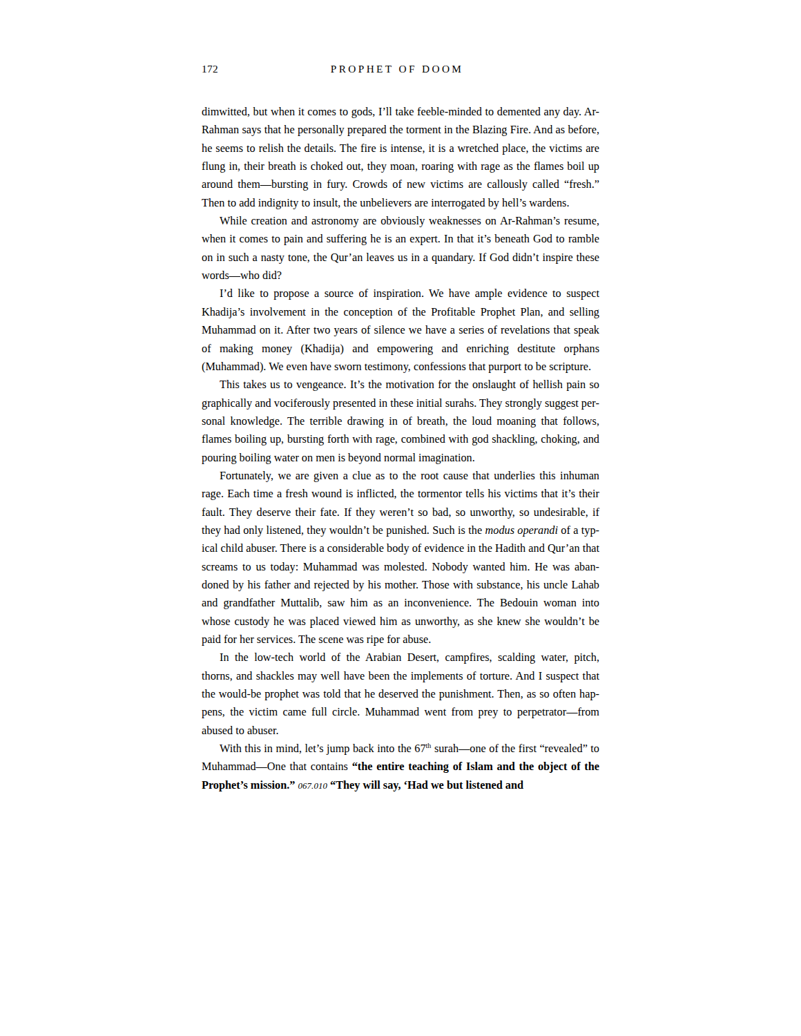172 Prophet of Doom
dimwitted, but when it comes to gods, I’ll take feeble-minded to demented any day. Ar-Rahman says that he personally prepared the torment in the Blazing Fire. And as before, he seems to relish the details. The fire is intense, it is a wretched place, the victims are flung in, their breath is choked out, they moan, roaring with rage as the flames boil up around them—bursting in fury. Crowds of new victims are callously called “fresh.” Then to add indignity to insult, the unbelievers are interrogated by hell’s wardens.
While creation and astronomy are obviously weaknesses on Ar-Rahman’s resume, when it comes to pain and suffering he is an expert. In that it’s beneath God to ramble on in such a nasty tone, the Qur’an leaves us in a quandary. If God didn’t inspire these words—who did?
I’d like to propose a source of inspiration. We have ample evidence to suspect Khadija’s involvement in the conception of the Profitable Prophet Plan, and selling Muhammad on it. After two years of silence we have a series of revelations that speak of making money (Khadija) and empowering and enriching destitute orphans (Muhammad). We even have sworn testimony, confessions that purport to be scripture.
This takes us to vengeance. It’s the motivation for the onslaught of hellish pain so graphically and vociferously presented in these initial surahs. They strongly suggest personal knowledge. The terrible drawing in of breath, the loud moaning that follows, flames boiling up, bursting forth with rage, combined with god shackling, choking, and pouring boiling water on men is beyond normal imagination.
Fortunately, we are given a clue as to the root cause that underlies this inhuman rage. Each time a fresh wound is inflicted, the tormentor tells his victims that it’s their fault. They deserve their fate. If they weren’t so bad, so unworthy, so undesirable, if they had only listened, they wouldn’t be punished. Such is the modus operandi of a typical child abuser. There is a considerable body of evidence in the Hadith and Qur’an that screams to us today: Muhammad was molested. Nobody wanted him. He was abandoned by his father and rejected by his mother. Those with substance, his uncle Lahab and grandfather Muttalib, saw him as an inconvenience. The Bedouin woman into whose custody he was placed viewed him as unworthy, as she knew she wouldn’t be paid for her services. The scene was ripe for abuse.
In the low-tech world of the Arabian Desert, campfires, scalding water, pitch, thorns, and shackles may well have been the implements of torture. And I suspect that the would-be prophet was told that he deserved the punishment. Then, as so often happens, the victim came full circle. Muhammad went from prey to perpetrator—from abused to abuser.
With this in mind, let’s jump back into the 67th surah—one of the first “revealed” to Muhammad—One that contains “the entire teaching of Islam and the object of the Prophet’s mission.” 067.010 “They will say, ‘Had we but listened and